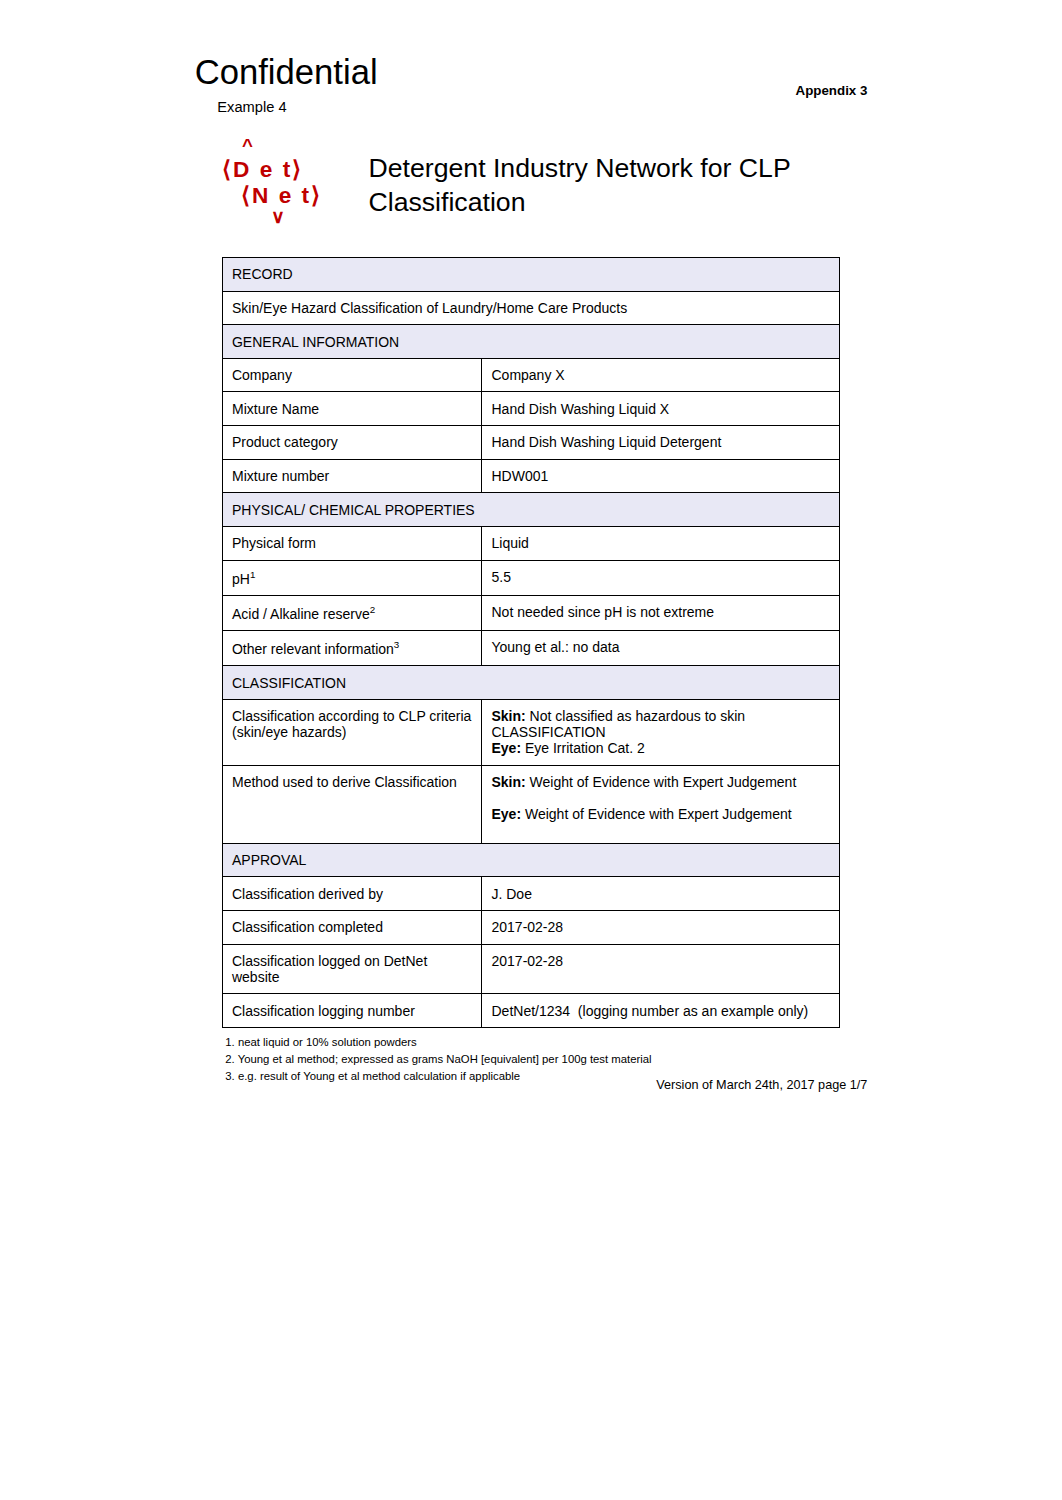Confidential
Example 4
Appendix 3
^
⟨D e t⟩
⟨N e t⟩
∨
Detergent Industry Network for CLP Classification
| RECORD |
| Skin/Eye Hazard Classification of Laundry/Home Care Products |
| GENERAL INFORMATION |
| Company | Company X |
| Mixture Name | Hand Dish Washing Liquid X |
| Product category | Hand Dish Washing Liquid Detergent |
| Mixture number | HDW001 |
| PHYSICAL/ CHEMICAL PROPERTIES |
| Physical form | Liquid |
| pH 1 | 5.5 |
| Acid / Alkaline reserve 2 | Not needed since pH is not extreme |
| Other relevant information 3 | Young et al.: no data |
| CLASSIFICATION |
| Classification according to CLP criteria (skin/eye hazards) | Skin: Not classified as hazardous to skin CLASSIFICATION Eye: Eye Irritation Cat. 2 |
| Method used to derive Classification | Skin: Weight of Evidence with Expert Judgement Eye: Weight of Evidence with Expert Judgement |
| APPROVAL |
| Classification derived by | J. Doe |
| Classification completed | 2017-02-28 |
| Classification logged on DetNet website | 2017-02-28 |
| Classification logging number | DetNet/1234 (logging number as an example only) |
1. neat liquid or 10% solution powders
2. Young et al method; expressed as grams NaOH [equivalent] per 100g test material
3. e.g. result of Young et al method calculation if applicable
Version of March 24th, 2017 page 1/7